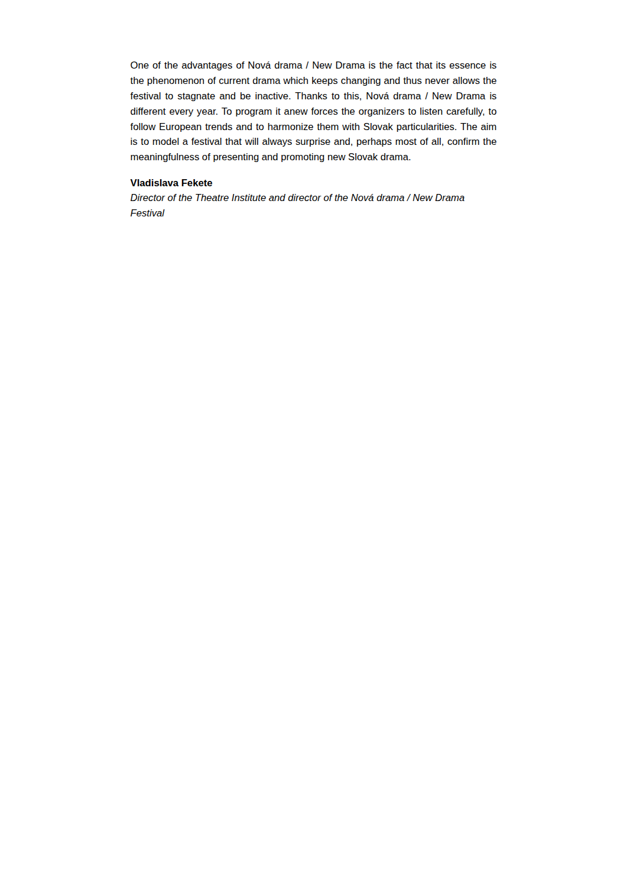One of the advantages of Nová drama / New Drama is the fact that its essence is the phenomenon of current drama which keeps changing and thus never allows the festival to stagnate and be inactive. Thanks to this, Nová drama / New Drama is different every year. To program it anew forces the organizers to listen carefully, to follow European trends and to harmonize them with Slovak particularities. The aim is to model a festival that will always surprise and, perhaps most of all, confirm the meaningfulness of presenting and promoting new Slovak drama.
Vladislava Fekete
Director of the Theatre Institute and director of the Nová drama / New Drama Festival